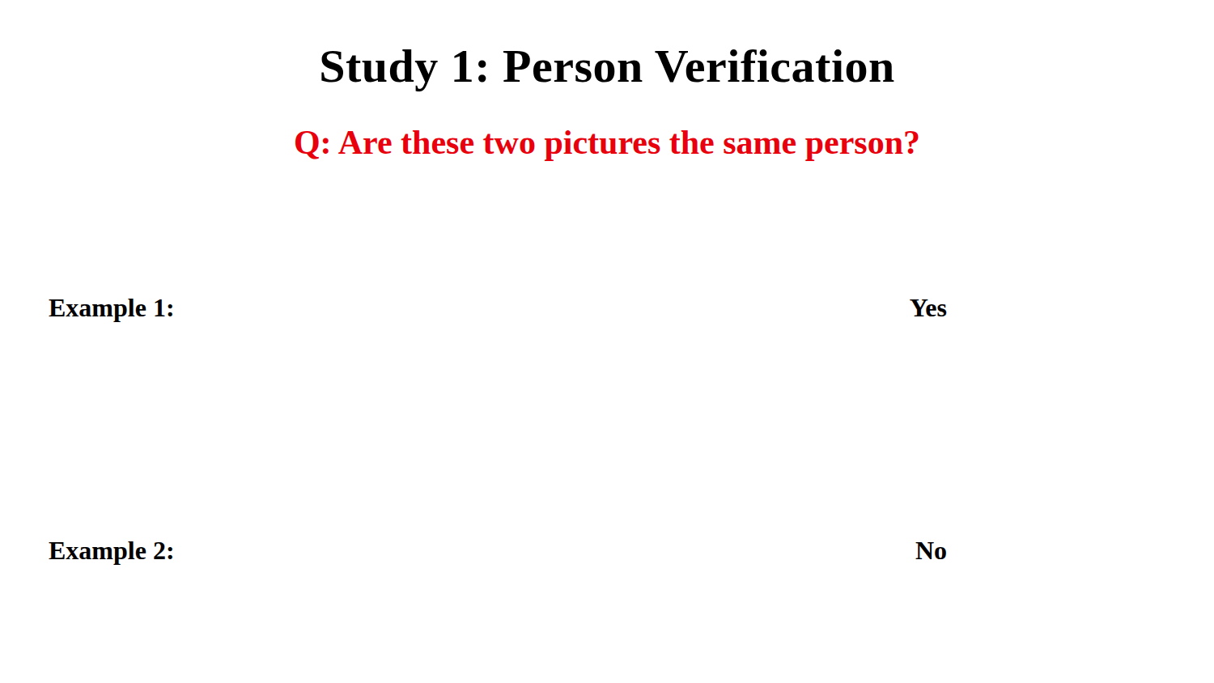Study 1: Person Verification
Q: Are these two pictures the same person?
Example 1:
Yes
Example 2:
No